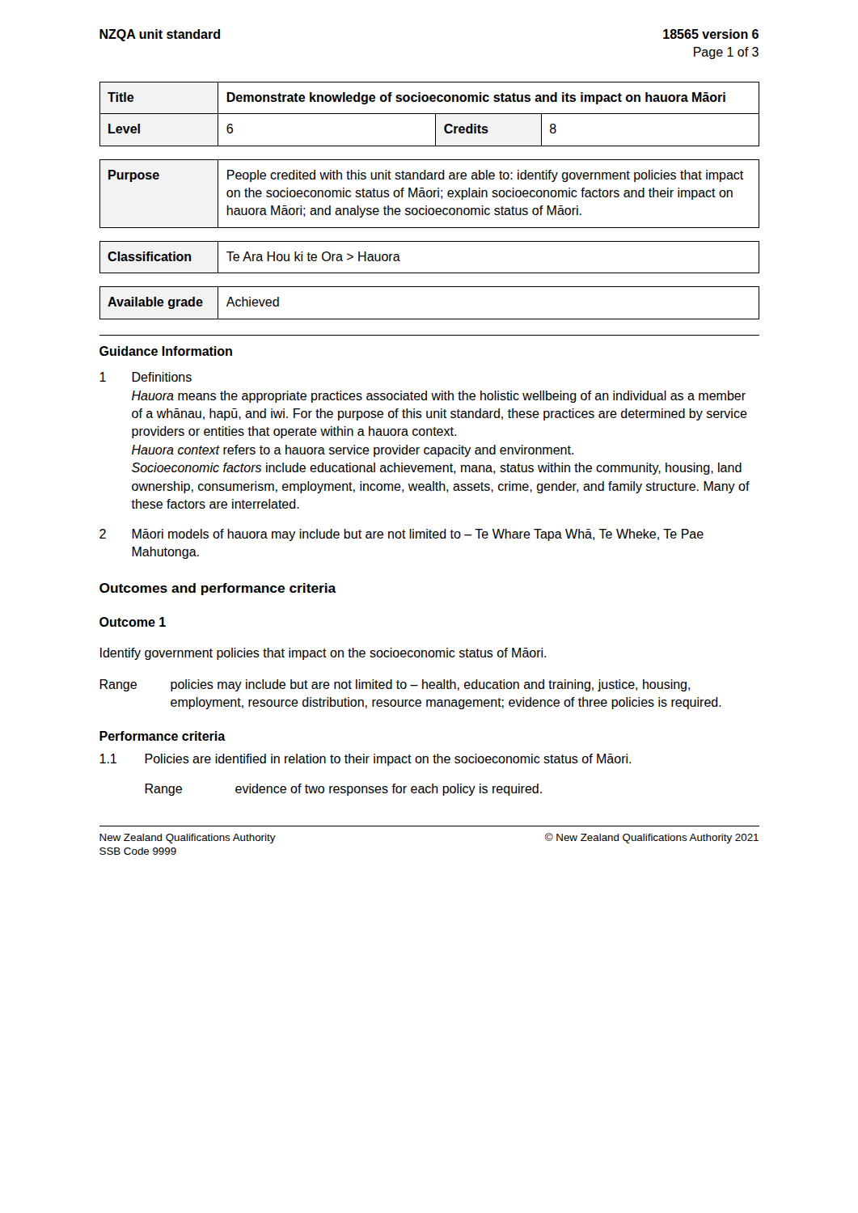NZQA unit standard
18565 version 6
Page 1 of 3
| Title | Demonstrate knowledge of socioeconomic status and its impact on hauora Māori |
| Level | 6 | Credits | 8 |
| Purpose | People credited with this unit standard are able to: identify government policies that impact on the socioeconomic status of Māori; explain socioeconomic factors and their impact on hauora Māori; and analyse the socioeconomic status of Māori. |
| Classification | Te Ara Hou ki te Ora > Hauora |
| Available grade | Achieved |
Guidance Information
1
Definitions
Hauora means the appropriate practices associated with the holistic wellbeing of an individual as a member of a whānau, hapū, and iwi. For the purpose of this unit standard, these practices are determined by service providers or entities that operate within a hauora context.
Hauora context refers to a hauora service provider capacity and environment.
Socioeconomic factors include educational achievement, mana, status within the community, housing, land ownership, consumerism, employment, income, wealth, assets, crime, gender, and family structure. Many of these factors are interrelated.
2
Māori models of hauora may include but are not limited to – Te Whare Tapa Whā, Te Wheke, Te Pae Mahutonga.
Outcomes and performance criteria
Outcome 1
Identify government policies that impact on the socioeconomic status of Māori.
Range
policies may include but are not limited to – health, education and training, justice, housing, employment, resource distribution, resource management; evidence of three policies is required.
Performance criteria
1.1
Policies are identified in relation to their impact on the socioeconomic status of Māori.
Range
evidence of two responses for each policy is required.
New Zealand Qualifications Authority
SSB Code 9999
© New Zealand Qualifications Authority 2021